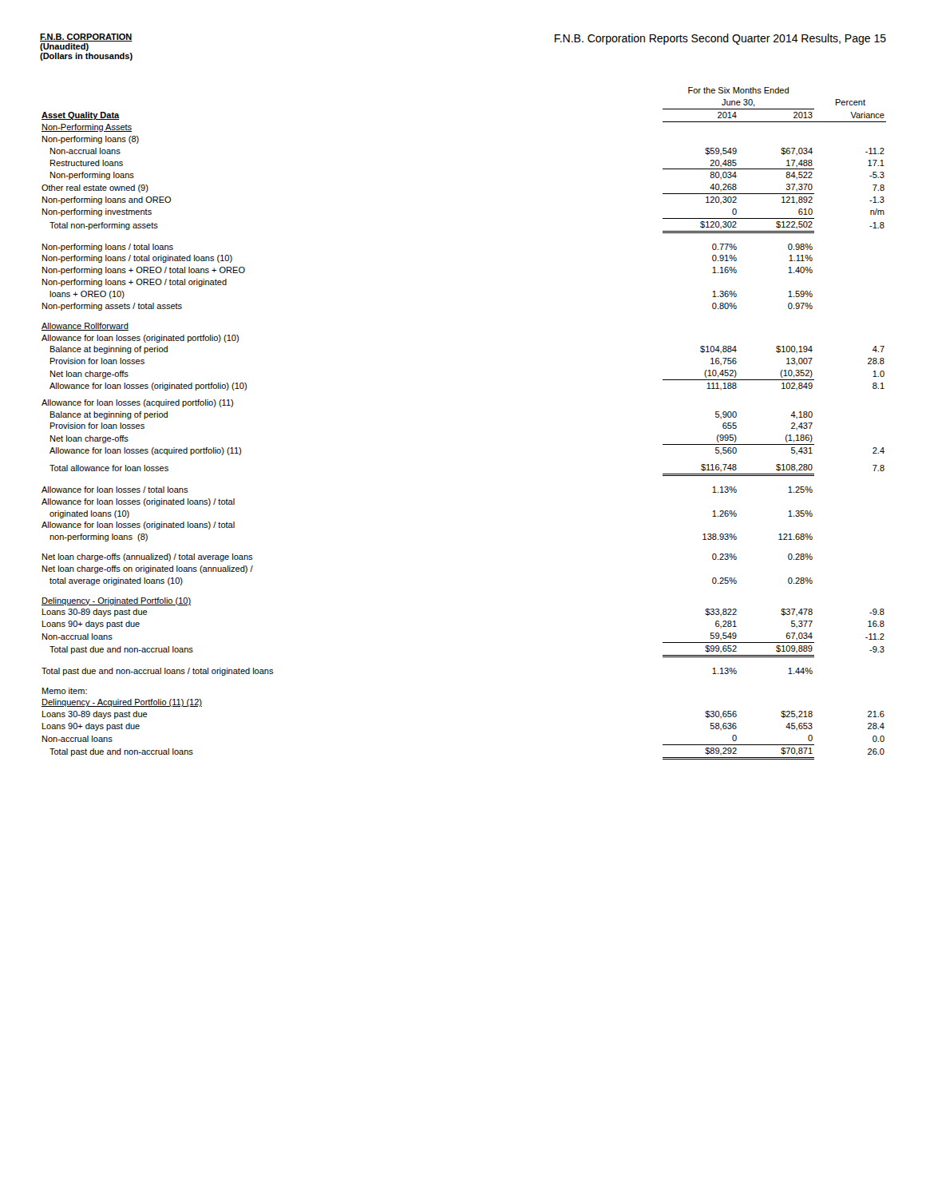F.N.B. CORPORATION
(Unaudited)
(Dollars in thousands)
F.N.B. Corporation Reports Second Quarter 2014 Results, Page 15
| | For the Six Months Ended | |
| | June 30, | Percent |
| Asset Quality Data | 2014 | 2013 | Variance |
| Non-Performing Assets | | | |
| Non-performing loans (8) | | | |
| Non-accrual loans | $59,549 | $67,034 | -11.2 |
| Restructured loans | 20,485 | 17,488 | 17.1 |
| Non-performing loans | 80,034 | 84,522 | -5.3 |
| Other real estate owned (9) | 40,268 | 37,370 | 7.8 |
| Non-performing loans and OREO | 120,302 | 121,892 | -1.3 |
| Non-performing investments | 0 | 610 | n/m |
| Total non-performing assets | $120,302 | $122,502 | -1.8 |
| Non-performing loans / total loans | 0.77% | 0.98% | |
| Non-performing loans / total originated loans (10) | 0.91% | 1.11% | |
| Non-performing loans + OREO / total loans + OREO | 1.16% | 1.40% | |
| Non-performing loans + OREO / total originated | | | |
| loans + OREO (10) | 1.36% | 1.59% | |
| Non-performing assets / total assets | 0.80% | 0.97% | |
| Allowance Rollforward | | | |
| Allowance for loan losses (originated portfolio) (10) | | | |
| Balance at beginning of period | $104,884 | $100,194 | 4.7 |
| Provision for loan losses | 16,756 | 13,007 | 28.8 |
| Net loan charge-offs | (10,452) | (10,352) | 1.0 |
| Allowance for loan losses (originated portfolio) (10) | 111,188 | 102,849 | 8.1 |
| Allowance for loan losses (acquired portfolio) (11) | | | |
| Balance at beginning of period | 5,900 | 4,180 | |
| Provision for loan losses | 655 | 2,437 | |
| Net loan charge-offs | (995) | (1,186) | |
| Allowance for loan losses (acquired portfolio) (11) | 5,560 | 5,431 | 2.4 |
| Total allowance for loan losses | $116,748 | $108,280 | 7.8 |
| Allowance for loan losses / total loans | 1.13% | 1.25% | |
| Allowance for loan losses (originated loans) / total | | | |
| originated loans (10) | 1.26% | 1.35% | |
| Allowance for loan losses (originated loans) / total | | | |
| non-performing loans (8) | 138.93% | 121.68% | |
| Net loan charge-offs (annualized) / total average loans | 0.23% | 0.28% | |
| Net loan charge-offs on originated loans (annualized) / | | | |
| total average originated loans (10) | 0.25% | 0.28% | |
| Delinquency - Originated Portfolio (10) | | | |
| Loans 30-89 days past due | $33,822 | $37,478 | -9.8 |
| Loans 90+ days past due | 6,281 | 5,377 | 16.8 |
| Non-accrual loans | 59,549 | 67,034 | -11.2 |
| Total past due and non-accrual loans | $99,652 | $109,889 | -9.3 |
| Total past due and non-accrual loans / total originated loans | 1.13% | 1.44% | |
| Memo item: | | | |
| Delinquency - Acquired Portfolio (11) (12) | | | |
| Loans 30-89 days past due | $30,656 | $25,218 | 21.6 |
| Loans 90+ days past due | 58,636 | 45,653 | 28.4 |
| Non-accrual loans | 0 | 0 | 0.0 |
| Total past due and non-accrual loans | $89,292 | $70,871 | 26.0 |